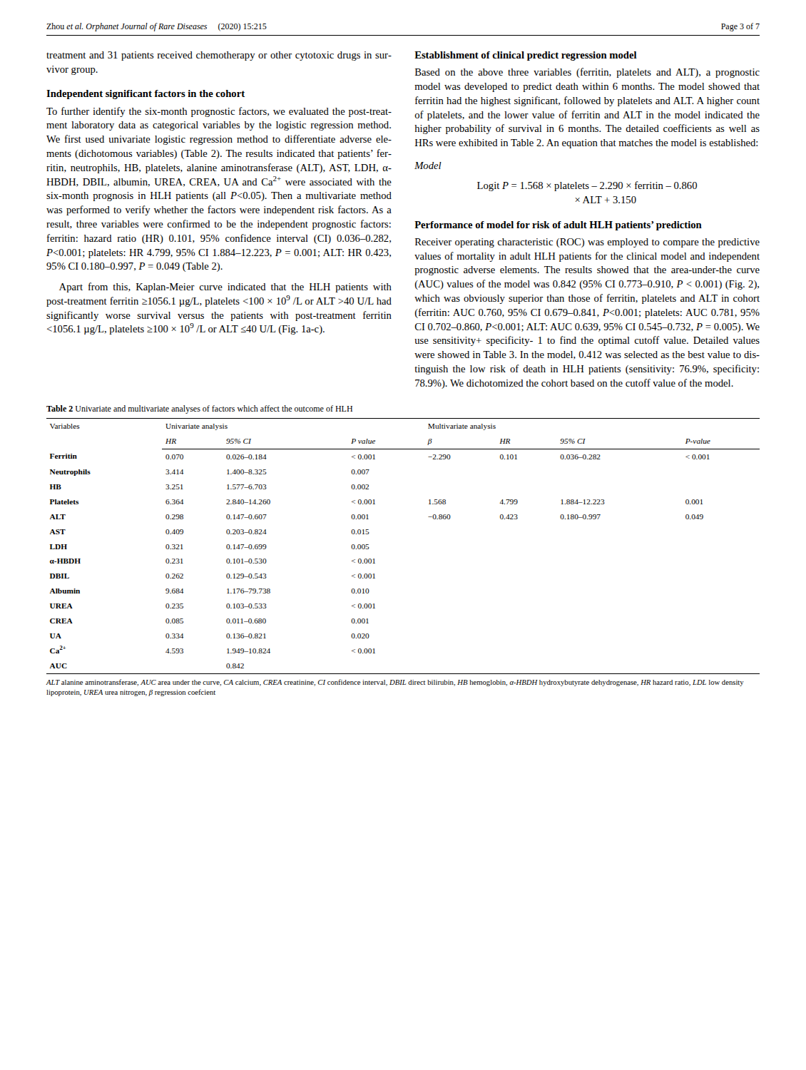Zhou et al. Orphanet Journal of Rare Diseases (2020) 15:215
Page 3 of 7
treatment and 31 patients received chemotherapy or other cytotoxic drugs in survivor group.
Independent significant factors in the cohort
To further identify the six-month prognostic factors, we evaluated the post-treatment laboratory data as categorical variables by the logistic regression method. We first used univariate logistic regression method to differentiate adverse elements (dichotomous variables) (Table 2). The results indicated that patients’ ferritin, neutrophils, HB, platelets, alanine aminotransferase (ALT), AST, LDH, α-HBDH, DBIL, albumin, UREA, CREA, UA and Ca2+ were associated with the six-month prognosis in HLH patients (all P<0.05). Then a multivariate method was performed to verify whether the factors were independent risk factors. As a result, three variables were confirmed to be the independent prognostic factors: ferritin: hazard ratio (HR) 0.101, 95% confidence interval (CI) 0.036–0.282, P<0.001; platelets: HR 4.799, 95% CI 1.884–12.223, P = 0.001; ALT: HR 0.423, 95% CI 0.180–0.997, P = 0.049 (Table 2).
Apart from this, Kaplan-Meier curve indicated that the HLH patients with post-treatment ferritin ≥1056.1 µg/L, platelets <100 × 109 /L or ALT >40 U/L had significantly worse survival versus the patients with post-treatment ferritin <1056.1 µg/L, platelets ≥100 × 109 /L or ALT ≤40 U/L (Fig. 1a-c).
Establishment of clinical predict regression model
Based on the above three variables (ferritin, platelets and ALT), a prognostic model was developed to predict death within 6 months. The model showed that ferritin had the highest significant, followed by platelets and ALT. A higher count of platelets, and the lower value of ferritin and ALT in the model indicated the higher probability of survival in 6 months. The detailed coefficients as well as HRs were exhibited in Table 2. An equation that matches the model is established:
Model
Logit P = 1.568 × platelets – 2.290 × ferritin – 0.860 × ALT + 3.150
Performance of model for risk of adult HLH patients’ prediction
Receiver operating characteristic (ROC) was employed to compare the predictive values of mortality in adult HLH patients for the clinical model and independent prognostic adverse elements. The results showed that the area-under-the curve (AUC) values of the model was 0.842 (95% CI 0.773–0.910, P < 0.001) (Fig. 2), which was obviously superior than those of ferritin, platelets and ALT in cohort (ferritin: AUC 0.760, 95% CI 0.679–0.841, P<0.001; platelets: AUC 0.781, 95% CI 0.702–0.860, P<0.001; ALT: AUC 0.639, 95% CI 0.545–0.732, P = 0.005). We use sensitivity+ specificity- 1 to find the optimal cutoff value. Detailed values were showed in Table 3. In the model, 0.412 was selected as the best value to distinguish the low risk of death in HLH patients (sensitivity: 76.9%, specificity: 78.9%). We dichotomized the cohort based on the cutoff value of the model.
Table 2 Univariate and multivariate analyses of factors which affect the outcome of HLH
| Variables | Univariate analysis | Multivariate analysis |
| --- | --- | --- |
| HR | 95% CI | P value | β | HR | 95% CI | P -value |
| Ferritin | 0.070 | 0.026–0.184 | < 0.001 | −2.290 | 0.101 | 0.036–0.282 | < 0.001 |
| Neutrophils | 3.414 | 1.400–8.325 | 0.007 | | | | |
| HB | 3.251 | 1.577–6.703 | 0.002 | | | | |
| Platelets | 6.364 | 2.840–14.260 | < 0.001 | 1.568 | 4.799 | 1.884–12.223 | 0.001 |
| ALT | 0.298 | 0.147–0.607 | 0.001 | −0.860 | 0.423 | 0.180–0.997 | 0.049 |
| AST | 0.409 | 0.203–0.824 | 0.015 | | | | |
| LDH | 0.321 | 0.147–0.699 | 0.005 | | | | |
| α-HBDH | 0.231 | 0.101–0.530 | < 0.001 | | | | |
| DBIL | 0.262 | 0.129–0.543 | < 0.001 | | | | |
| Albumin | 9.684 | 1.176–79.738 | 0.010 | | | | |
| UREA | 0.235 | 0.103–0.533 | < 0.001 | | | | |
| CREA | 0.085 | 0.011–0.680 | 0.001 | | | | |
| UA | 0.334 | 0.136–0.821 | 0.020 | | | | |
| Ca 2+ | 4.593 | 1.949–10.824 | < 0.001 | | | | |
| AUC | | 0.842 | | | | | |
ALT alanine aminotransferase, AUC area under the curve, CA calcium, CREA creatinine, CI confidence interval, DBIL direct bilirubin, HB hemoglobin, α-HBDH hydroxybutyrate dehydrogenase, HR hazard ratio, LDL low density lipoprotein, UREA urea nitrogen, β regression coefcient